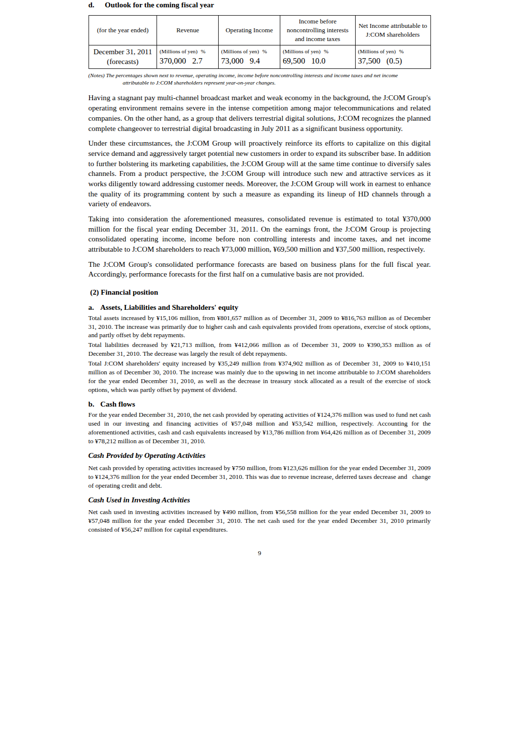d. Outlook for the coming fiscal year
| (for the year ended) | Revenue | Operating Income | Income before noncontrolling interests and income taxes | Net Income attributable to J:COM shareholders |
| --- | --- | --- | --- | --- |
| December 31, 2011 (forecasts) | (Millions of yen) % 370,000 2.7 | (Millions of yen) % 73,000 9.4 | (Millions of yen) % 69,500 10.0 | (Millions of yen) % 37,500 (0.5) |
(Notes) The percentages shown next to revenue, operating income, income before noncontrolling interests and income taxes and net incomeattributable to J:COM shareholders represent year-on-year changes.
Having a stagnant pay multi-channel broadcast market and weak economy in the background, the J:COM Group's operating environment remains severe in the intense competition among major telecommunications and related companies. On the other hand, as a group that delivers terrestrial digital solutions, J:COM recognizes the planned complete changeover to terrestrial digital broadcasting in July 2011 as a significant business opportunity.
Under these circumstances, the J:COM Group will proactively reinforce its efforts to capitalize on this digital service demand and aggressively target potential new customers in order to expand its subscriber base. In addition to further bolstering its marketing capabilities, the J:COM Group will at the same time continue to diversify sales channels. From a product perspective, the J:COM Group will introduce such new and attractive services as it works diligently toward addressing customer needs. Moreover, the J:COM Group will work in earnest to enhance the quality of its programming content by such a measure as expanding its lineup of HD channels through a variety of endeavors.
Taking into consideration the aforementioned measures, consolidated revenue is estimated to total ¥370,000 million for the fiscal year ending December 31, 2011. On the earnings front, the J:COM Group is projecting consolidated operating income, income before non controlling interests and income taxes, and net income attributable to J:COM shareholders to reach ¥73,000 million, ¥69,500 million and ¥37,500 million, respectively.
The J:COM Group's consolidated performance forecasts are based on business plans for the full fiscal year. Accordingly, performance forecasts for the first half on a cumulative basis are not provided.
(2) Financial position
a. Assets, Liabilities and Shareholders' equity
Total assets increased by ¥15,106 million, from ¥801,657 million as of December 31, 2009 to ¥816,763 million as of December 31, 2010. The increase was primarily due to higher cash and cash equivalents provided from operations, exercise of stock options, and partly offset by debt repayments.
Total liabilities decreased by ¥21,713 million, from ¥412,066 million as of December 31, 2009 to ¥390,353 million as of December 31, 2010. The decrease was largely the result of debt repayments.
Total J:COM shareholders' equity increased by ¥35,249 million from ¥374,902 million as of December 31, 2009 to ¥410,151 million as of December 30, 2010. The increase was mainly due to the upswing in net income attributable to J:COM shareholders for the year ended December 31, 2010, as well as the decrease in treasury stock allocated as a result of the exercise of stock options, which was partly offset by payment of dividend.
b. Cash flows
For the year ended December 31, 2010, the net cash provided by operating activities of ¥124,376 million was used to fund net cash used in our investing and financing activities of ¥57,048 million and ¥53,542 million, respectively. Accounting for the aforementioned activities, cash and cash equivalents increased by ¥13,786 million from ¥64,426 million as of December 31, 2009 to ¥78,212 million as of December 31, 2010.
Cash Provided by Operating Activities
Net cash provided by operating activities increased by ¥750 million, from ¥123,626 million for the year ended December 31, 2009 to ¥124,376 million for the year ended December 31, 2010. This was due to revenue increase, deferred taxes decrease and change of operating credit and debt.
Cash Used in Investing Activities
Net cash used in investing activities increased by ¥490 million, from ¥56,558 million for the year ended December 31, 2009 to ¥57,048 million for the year ended December 31, 2010. The net cash used for the year ended December 31, 2010 primarily consisted of ¥56,247 million for capital expenditures.
9